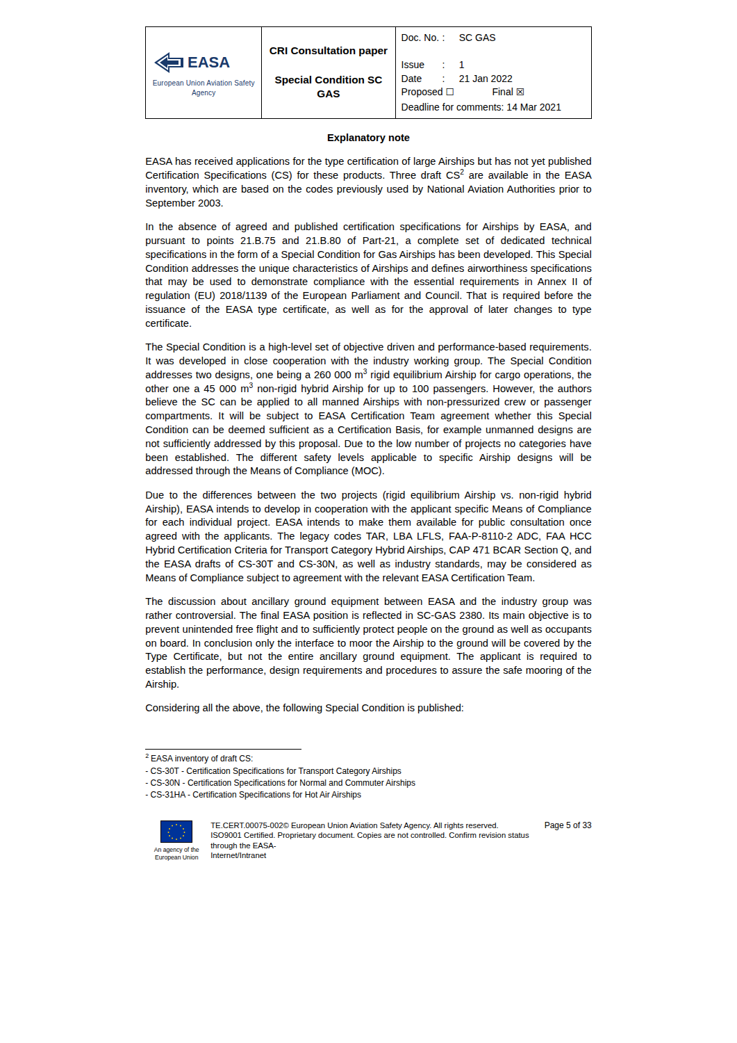| EASA European Union Aviation Safety Agency | CRI Consultation paper Special Condition SC GAS | Doc. No. : SC GAS Issue : 1 Date : 21 Jan 2022 Proposed ☐ Final ☒ Deadline for comments: 14 Mar 2021 |
Explanatory note
EASA has received applications for the type certification of large Airships but has not yet published Certification Specifications (CS) for these products. Three draft CS2 are available in the EASA inventory, which are based on the codes previously used by National Aviation Authorities prior to September 2003.
In the absence of agreed and published certification specifications for Airships by EASA, and pursuant to points 21.B.75 and 21.B.80 of Part-21, a complete set of dedicated technical specifications in the form of a Special Condition for Gas Airships has been developed. This Special Condition addresses the unique characteristics of Airships and defines airworthiness specifications that may be used to demonstrate compliance with the essential requirements in Annex II of regulation (EU) 2018/1139 of the European Parliament and Council. That is required before the issuance of the EASA type certificate, as well as for the approval of later changes to type certificate.
The Special Condition is a high-level set of objective driven and performance-based requirements. It was developed in close cooperation with the industry working group. The Special Condition addresses two designs, one being a 260 000 m3 rigid equilibrium Airship for cargo operations, the other one a 45 000 m3 non-rigid hybrid Airship for up to 100 passengers. However, the authors believe the SC can be applied to all manned Airships with non-pressurized crew or passenger compartments. It will be subject to EASA Certification Team agreement whether this Special Condition can be deemed sufficient as a Certification Basis, for example unmanned designs are not sufficiently addressed by this proposal. Due to the low number of projects no categories have been established. The different safety levels applicable to specific Airship designs will be addressed through the Means of Compliance (MOC).
Due to the differences between the two projects (rigid equilibrium Airship vs. non-rigid hybrid Airship), EASA intends to develop in cooperation with the applicant specific Means of Compliance for each individual project. EASA intends to make them available for public consultation once agreed with the applicants. The legacy codes TAR, LBA LFLS, FAA-P-8110-2 ADC, FAA HCC Hybrid Certification Criteria for Transport Category Hybrid Airships, CAP 471 BCAR Section Q, and the EASA drafts of CS-30T and CS-30N, as well as industry standards, may be considered as Means of Compliance subject to agreement with the relevant EASA Certification Team.
The discussion about ancillary ground equipment between EASA and the industry group was rather controversial. The final EASA position is reflected in SC-GAS 2380. Its main objective is to prevent unintended free flight and to sufficiently protect people on the ground as well as occupants on board. In conclusion only the interface to moor the Airship to the ground will be covered by the Type Certificate, but not the entire ancillary ground equipment. The applicant is required to establish the performance, design requirements and procedures to assure the safe mooring of the Airship.
Considering all the above, the following Special Condition is published:
2 EASA inventory of draft CS:
- CS-30T - Certification Specifications for Transport Category Airships
- CS-30N - Certification Specifications for Normal and Commuter Airships
- CS-31HA - Certification Specifications for Hot Air Airships
An agency of the European Union
TE.CERT.00075-002© European Union Aviation Safety Agency. All rights reserved. ISO9001 Certified. Proprietary document. Copies are not controlled. Confirm revision status through the EASA-Internet/Intranet
Page 5 of 33